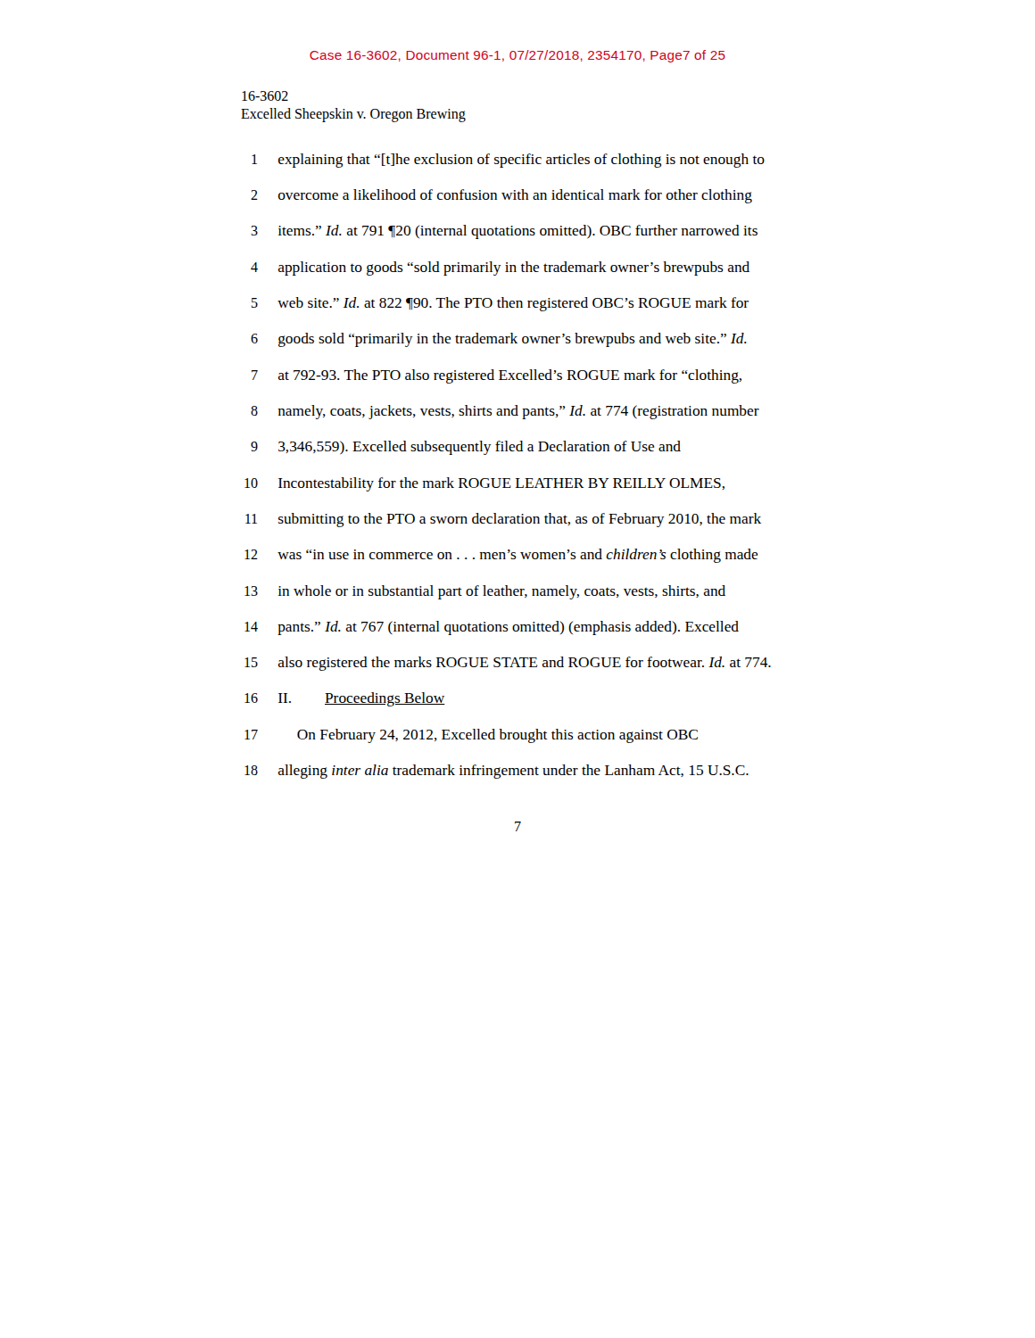Case 16-3602, Document 96-1, 07/27/2018, 2354170, Page7 of 25
16-3602
Excelled Sheepskin v. Oregon Brewing
explaining that “[t]he exclusion of specific articles of clothing is not enough to
overcome a likelihood of confusion with an identical mark for other clothing
items.” Id. at 791 ¶20 (internal quotations omitted). OBC further narrowed its
application to goods “sold primarily in the trademark owner’s brewpubs and
web site.” Id. at 822 ¶90. The PTO then registered OBC’s ROGUE mark for
goods sold “primarily in the trademark owner’s brewpubs and web site.” Id.
at 792-93. The PTO also registered Excelled’s ROGUE mark for “clothing,
namely, coats, jackets, vests, shirts and pants,” Id. at 774 (registration number
3,346,559). Excelled subsequently filed a Declaration of Use and
Incontestability for the mark ROGUE LEATHER BY REILLY OLMES,
submitting to the PTO a sworn declaration that, as of February 2010, the mark
was “in use in commerce on . . . men’s women’s and children’s clothing made
in whole or in substantial part of leather, namely, coats, vests, shirts, and
pants.” Id. at 767 (internal quotations omitted) (emphasis added). Excelled
also registered the marks ROGUE STATE and ROGUE for footwear. Id. at 774.
II. Proceedings Below
On February 24, 2012, Excelled brought this action against OBC
alleging inter alia trademark infringement under the Lanham Act, 15 U.S.C.
7